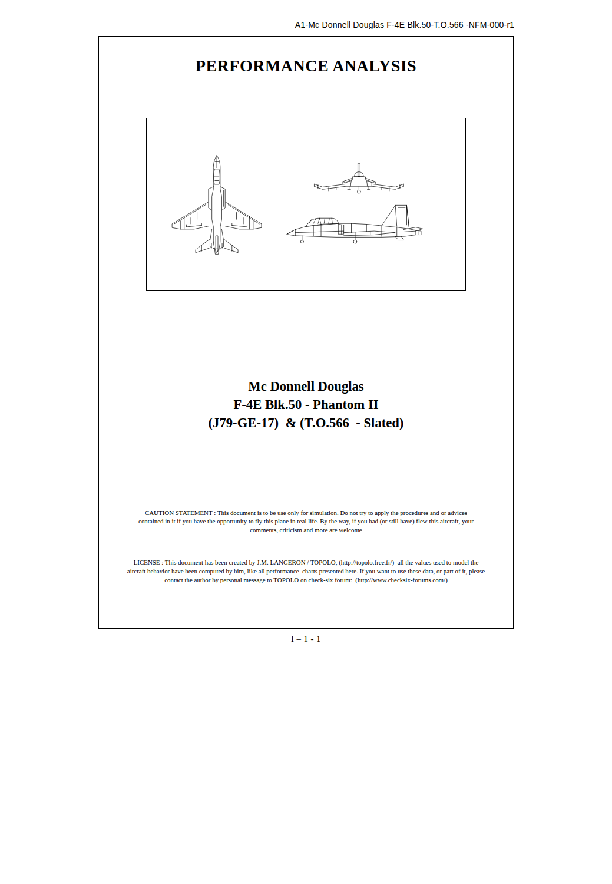A1-Mc Donnell Douglas F-4E Blk.50-T.O.566 -NFM-000-r1
PERFORMANCE ANALYSIS
Mc Donnell Douglas
F-4E Blk.50 - Phantom II
(J79-GE-17) & (T.O.566 - Slated)
CAUTION STATEMENT : This document is to be use only for simulation. Do not try to apply the procedures and or advices contained in it if you have the opportunity to fly this plane in real life. By the way, if you had (or still have) flew this aircraft, your comments, criticism and more are welcome
LICENSE : This document has been created by J.M. LANGERON / TOPOLO, (http://topolo.free.fr/) all the values used to model the aircraft behavior have been computed by him, like all performance charts presented here. If you want to use these data, or part of it, please contact the author by personal message to TOPOLO on check-six forum: (http://www.checksix-forums.com/)
I – 1 - 1